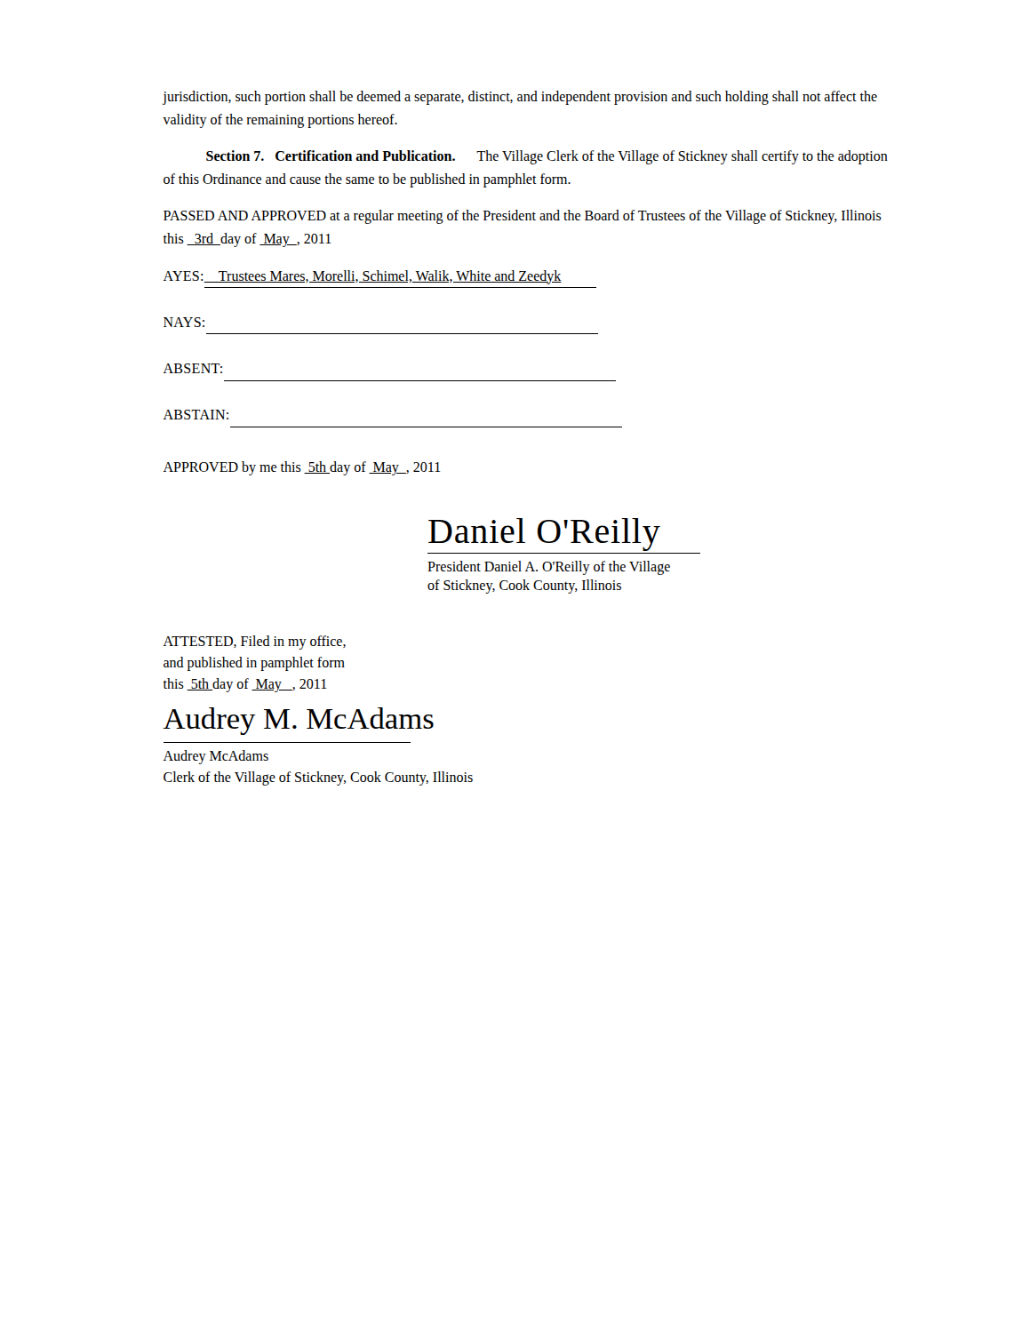jurisdiction, such portion shall be deemed a separate, distinct, and independent provision and such holding shall not affect the validity of the remaining portions hereof.
Section 7. Certification and Publication. The Village Clerk of the Village of Stickney shall certify to the adoption of this Ordinance and cause the same to be published in pamphlet form.
PASSED AND APPROVED at a regular meeting of the President and the Board of Trustees of the Village of Stickney, Illinois this 3rd day of May , 2011
AYES: Trustees Mares, Morelli, Schimel, Walik, White and Zeedyk
NAYS:
ABSENT:
ABSTAIN:
APPROVED by me this 5th day of May , 2011
Daniel O'Reilly
President Daniel A. O'Reilly of the Village
of Stickney, Cook County, Illinois
ATTESTED, Filed in my office,
and published in pamphlet form
this 5th day of May , 2011
Audrey M. McAdams
Audrey McAdams
Clerk of the Village of Stickney, Cook County, Illinois